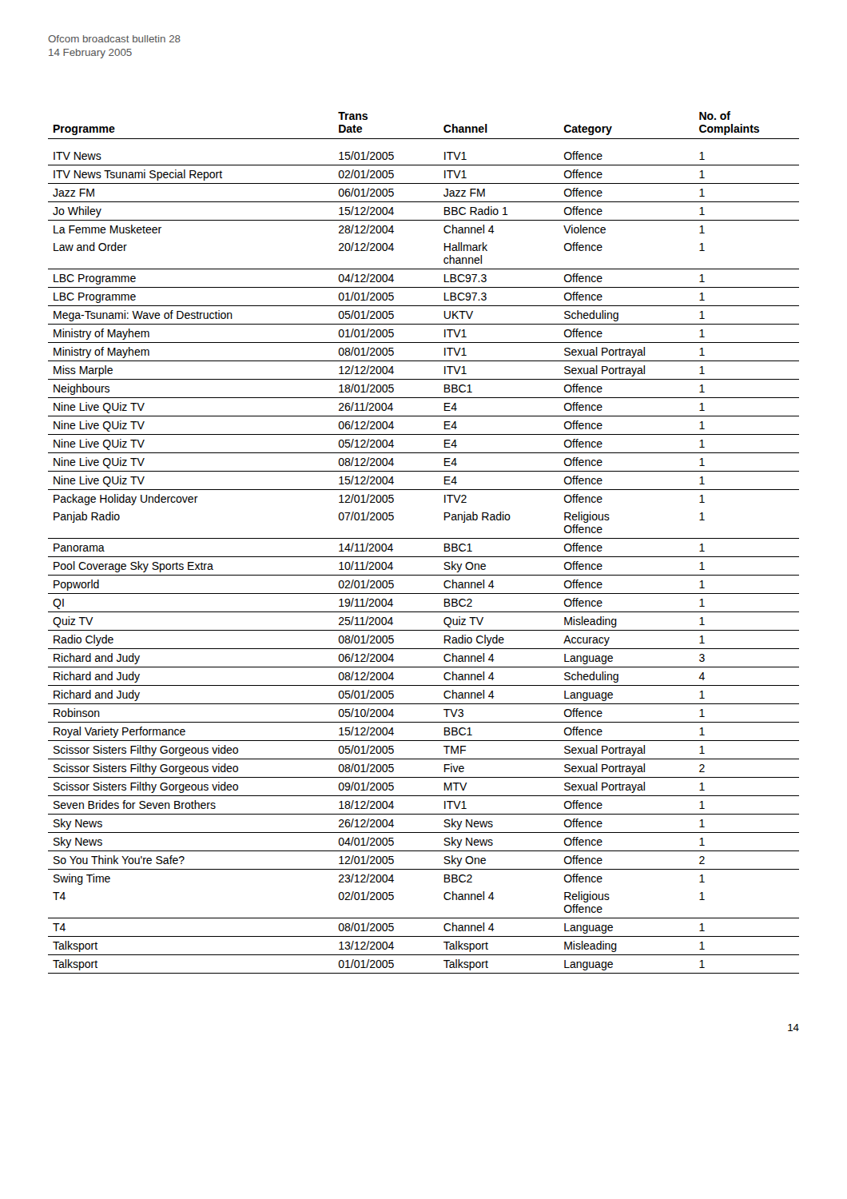Ofcom broadcast bulletin 28
14 February 2005
| Programme | Trans Date | Channel | Category | No. of Complaints |
| --- | --- | --- | --- | --- |
| ITV News | 15/01/2005 | ITV1 | Offence | 1 |
| ITV News Tsunami Special Report | 02/01/2005 | ITV1 | Offence | 1 |
| Jazz FM | 06/01/2005 | Jazz FM | Offence | 1 |
| Jo Whiley | 15/12/2004 | BBC Radio 1 | Offence | 1 |
| La Femme Musketeer | 28/12/2004 | Channel 4 | Violence | 1 |
| Law and Order | 20/12/2004 | Hallmark channel | Offence | 1 |
| LBC Programme | 04/12/2004 | LBC97.3 | Offence | 1 |
| LBC Programme | 01/01/2005 | LBC97.3 | Offence | 1 |
| Mega-Tsunami: Wave of Destruction | 05/01/2005 | UKTV | Scheduling | 1 |
| Ministry of Mayhem | 01/01/2005 | ITV1 | Offence | 1 |
| Ministry of Mayhem | 08/01/2005 | ITV1 | Sexual Portrayal | 1 |
| Miss Marple | 12/12/2004 | ITV1 | Sexual Portrayal | 1 |
| Neighbours | 18/01/2005 | BBC1 | Offence | 1 |
| Nine Live QUiz TV | 26/11/2004 | E4 | Offence | 1 |
| Nine Live QUiz TV | 06/12/2004 | E4 | Offence | 1 |
| Nine Live QUiz TV | 05/12/2004 | E4 | Offence | 1 |
| Nine Live QUiz TV | 08/12/2004 | E4 | Offence | 1 |
| Nine Live QUiz TV | 15/12/2004 | E4 | Offence | 1 |
| Package Holiday Undercover | 12/01/2005 | ITV2 | Offence | 1 |
| Panjab Radio | 07/01/2005 | Panjab Radio | Religious Offence | 1 |
| Panorama | 14/11/2004 | BBC1 | Offence | 1 |
| Pool Coverage Sky Sports Extra | 10/11/2004 | Sky One | Offence | 1 |
| Popworld | 02/01/2005 | Channel 4 | Offence | 1 |
| QI | 19/11/2004 | BBC2 | Offence | 1 |
| Quiz TV | 25/11/2004 | Quiz TV | Misleading | 1 |
| Radio Clyde | 08/01/2005 | Radio Clyde | Accuracy | 1 |
| Richard and Judy | 06/12/2004 | Channel 4 | Language | 3 |
| Richard and Judy | 08/12/2004 | Channel 4 | Scheduling | 4 |
| Richard and Judy | 05/01/2005 | Channel 4 | Language | 1 |
| Robinson | 05/10/2004 | TV3 | Offence | 1 |
| Royal Variety Performance | 15/12/2004 | BBC1 | Offence | 1 |
| Scissor Sisters Filthy Gorgeous video | 05/01/2005 | TMF | Sexual Portrayal | 1 |
| Scissor Sisters Filthy Gorgeous video | 08/01/2005 | Five | Sexual Portrayal | 2 |
| Scissor Sisters Filthy Gorgeous video | 09/01/2005 | MTV | Sexual Portrayal | 1 |
| Seven Brides for Seven Brothers | 18/12/2004 | ITV1 | Offence | 1 |
| Sky News | 26/12/2004 | Sky News | Offence | 1 |
| Sky News | 04/01/2005 | Sky News | Offence | 1 |
| So You Think You're Safe? | 12/01/2005 | Sky One | Offence | 2 |
| Swing Time | 23/12/2004 | BBC2 | Offence | 1 |
| T4 | 02/01/2005 | Channel 4 | Religious Offence | 1 |
| T4 | 08/01/2005 | Channel 4 | Language | 1 |
| Talksport | 13/12/2004 | Talksport | Misleading | 1 |
| Talksport | 01/01/2005 | Talksport | Language | 1 |
14